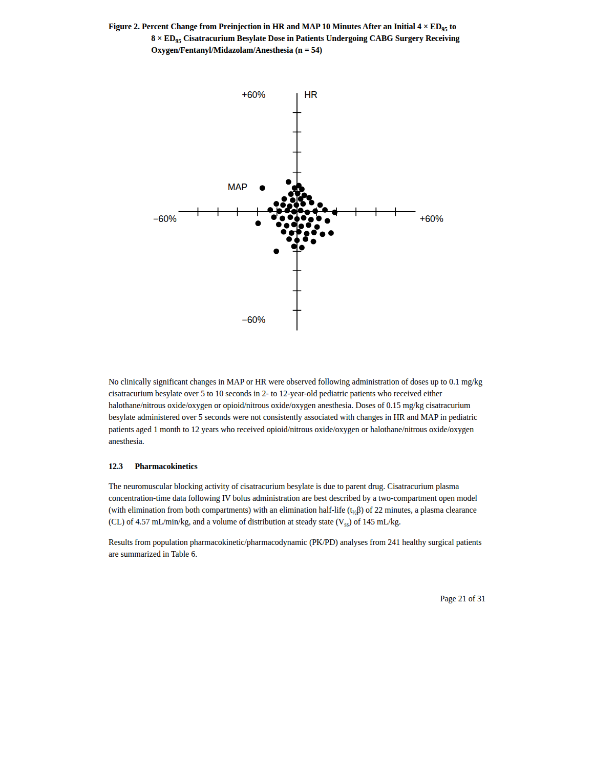Figure 2. Percent Change from Preinjection in HR and MAP 10 Minutes After an Initial 4 × ED95 to 8 × ED95 Cisatracurium Besylate Dose in Patients Undergoing CABG Surgery Receiving Oxygen/Fentanyl/Midazolam/Anesthesia (n = 54)
Scatter plot of percent change from preinjection in heart rate and mean arterial pressure A cross-shaped axis scatter plot. The horizontal axis is labeled MAP and ranges from minus 60 percent on the left to plus 60 percent on the right. The vertical axis is labeled HR and ranges from plus 60 percent at the top to minus 60 percent at the bottom. Data points for 54 patients cluster tightly near the origin, indicating little change from preinjection values. HR +60% −60% MAP −60% +60%
No clinically significant changes in MAP or HR were observed following administration of doses up to 0.1 mg/kg cisatracurium besylate over 5 to 10 seconds in 2- to 12-year-old pediatric patients who received either halothane/nitrous oxide/oxygen or opioid/nitrous oxide/oxygen anesthesia. Doses of 0.15 mg/kg cisatracurium besylate administered over 5 seconds were not consistently associated with changes in HR and MAP in pediatric patients aged 1 month to 12 years who received opioid/nitrous oxide/oxygen or halothane/nitrous oxide/oxygen anesthesia.
12.3 Pharmacokinetics
The neuromuscular blocking activity of cisatracurium besylate is due to parent drug. Cisatracurium plasma concentration-time data following IV bolus administration are best described by a two-compartment open model (with elimination from both compartments) with an elimination half-life (t½β) of 22 minutes, a plasma clearance (CL) of 4.57 mL/min/kg, and a volume of distribution at steady state (Vss) of 145 mL/kg.
Results from population pharmacokinetic/pharmacodynamic (PK/PD) analyses from 241 healthy surgical patients are summarized in Table 6.
Page 21 of 31